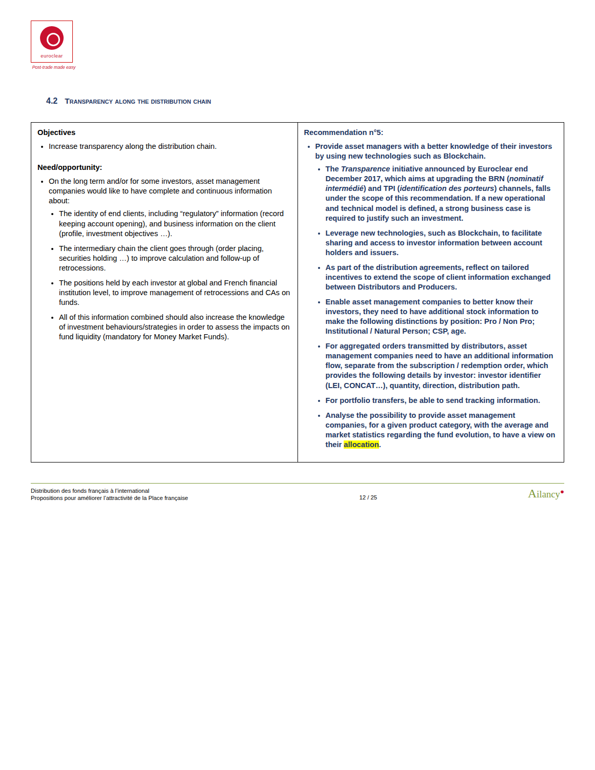euroclear
Post-trade made easy
4.2 Transparency along the distribution chain
| Objectives Increase transparency along the distribution chain. Need/opportunity: On the long term and/or for some investors, asset management companies would like to have complete and continuous information about: The identity of end clients, including “regulatory” information (record keeping account opening), and business information on the client (profile, investment objectives …). The intermediary chain the client goes through (order placing, securities holding …) to improve calculation and follow-up of retrocessions. The positions held by each investor at global and French financial institution level, to improve management of retrocessions and CAs on funds. All of this information combined should also increase the knowledge of investment behaviours/strategies in order to assess the impacts on fund liquidity (mandatory for Money Market Funds). | Recommendation n°5: Provide asset managers with a better knowledge of their investors by using new technologies such as Blockchain. The Transparence initiative announced by Euroclear end December 2017, which aims at upgrading the BRN ( nominatif intermédié ) and TPI ( identification des porteurs ) channels, falls under the scope of this recommendation. If a new operational and technical model is defined, a strong business case is required to justify such an investment. Leverage new technologies, such as Blockchain, to facilitate sharing and access to investor information between account holders and issuers. As part of the distribution agreements, reflect on tailored incentives to extend the scope of client information exchanged between Distributors and Producers. Enable asset management companies to better know their investors, they need to have additional stock information to make the following distinctions by position: Pro / Non Pro; Institutional / Natural Person; CSP, age. For aggregated orders transmitted by distributors, asset management companies need to have an additional information flow, separate from the subscription / redemption order, which provides the following details by investor: investor identifier (LEI, CONCAT…), quantity, direction, distribution path. For portfolio transfers, be able to send tracking information. Analyse the possibility to provide asset management companies, for a given product category, with the average and market statistics regarding the fund evolution, to have a view on their allocation . |
Distribution des fonds français à l’international
Propositions pour améliorer l’attractivité de la Place française
12 / 25
Ailancy●